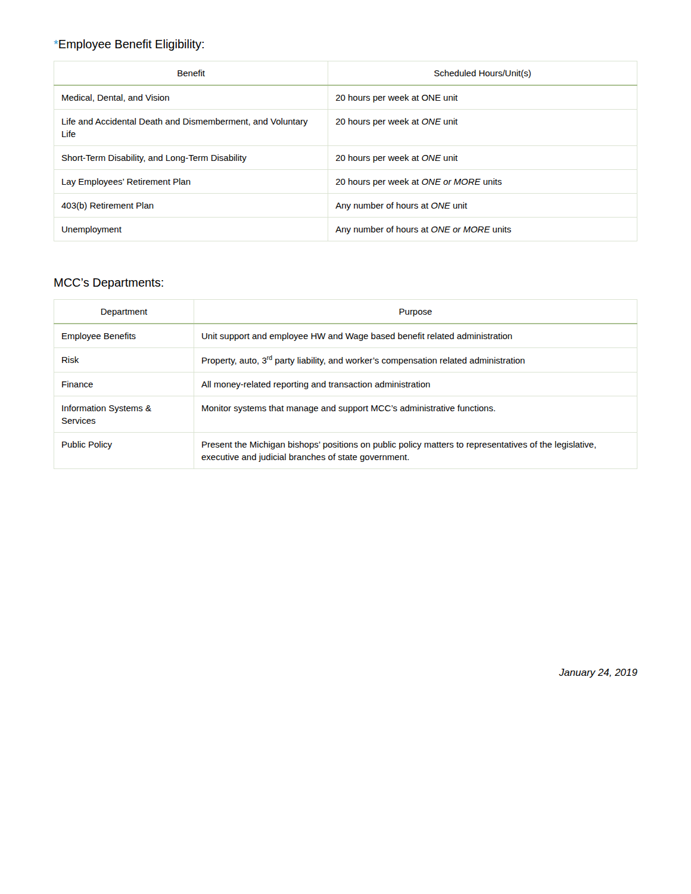*Employee Benefit Eligibility:
| Benefit | Scheduled Hours/Unit(s) |
| --- | --- |
| Medical, Dental, and Vision | 20 hours per week at ONE unit |
| Life and Accidental Death and Dismemberment, and Voluntary Life | 20 hours per week at ONE unit |
| Short-Term Disability, and Long-Term Disability | 20 hours per week at ONE unit |
| Lay Employees’ Retirement Plan | 20 hours per week at ONE or MORE units |
| 403(b) Retirement Plan | Any number of hours at ONE unit |
| Unemployment | Any number of hours at ONE or MORE units |
MCC’s Departments:
| Department | Purpose |
| --- | --- |
| Employee Benefits | Unit support and employee HW and Wage based benefit related administration |
| Risk | Property, auto, 3 rd party liability, and worker’s compensation related administration |
| Finance | All money-related reporting and transaction administration |
| Information Systems & Services | Monitor systems that manage and support MCC’s administrative functions. |
| Public Policy | Present the Michigan bishops’ positions on public policy matters to representatives of the legislative, executive and judicial branches of state government. |
January 24, 2019